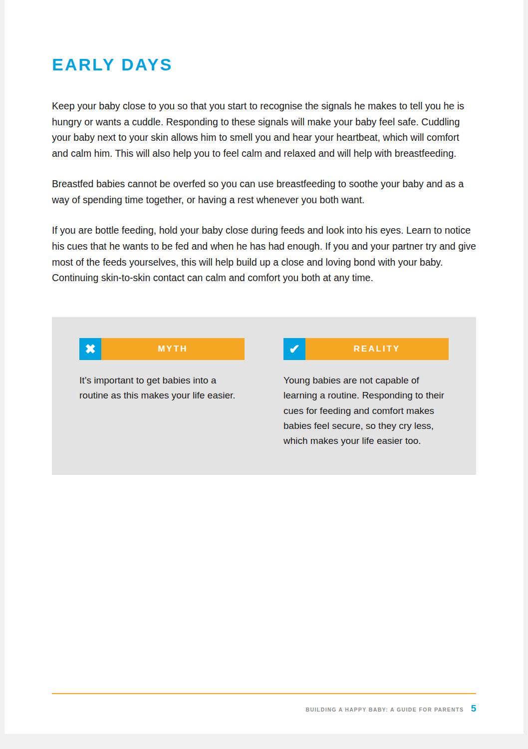Early Days
Keep your baby close to you so that you start to recognise the signals he makes to tell you he is hungry or wants a cuddle. Responding to these signals will make your baby feel safe. Cuddling your baby next to your skin allows him to smell you and hear your heartbeat, which will comfort and calm him. This will also help you to feel calm and relaxed and will help with breastfeeding.
Breastfed babies cannot be overfed so you can use breastfeeding to soothe your baby and as a way of spending time together, or having a rest whenever you both want.
If you are bottle feeding, hold your baby close during feeds and look into his eyes. Learn to notice his cues that he wants to be fed and when he has had enough. If you and your partner try and give most of the feeds yourselves, this will help build up a close and loving bond with your baby. Continuing skin-to-skin contact can calm and comfort you both at any time.
✖
Myth
It’s important to get babies into a routine as this makes your life easier.
✔
Reality
Young babies are not capable of learning a routine. Responding to their cues for feeding and comfort makes babies feel secure, so they cry less, which makes your life easier too.
Building a Happy Baby: A Guide for Parents 5